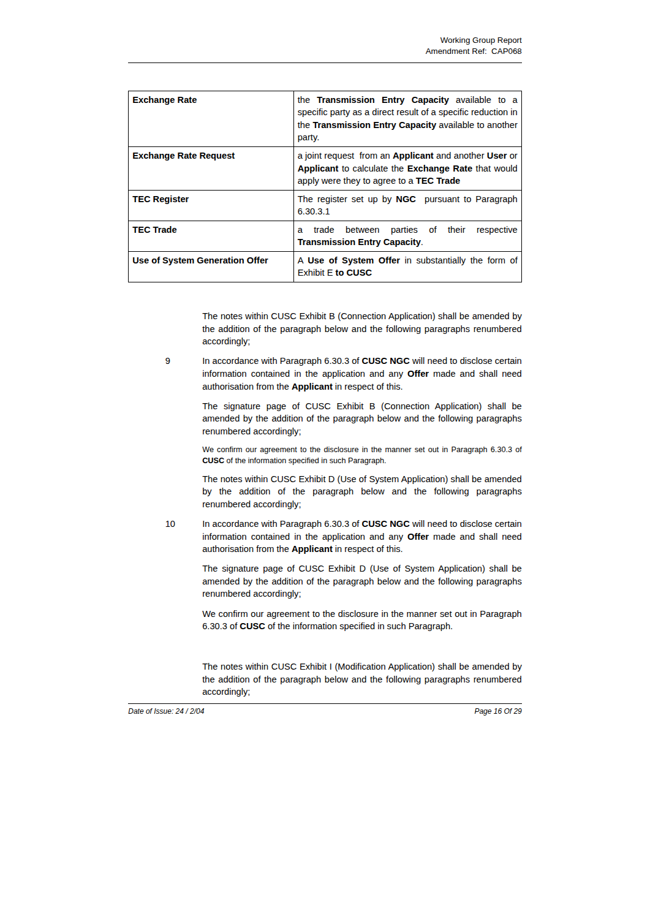Working Group Report
Amendment Ref: CAP068
| Exchange Rate | the Transmission Entry Capacity available to a specific party as a direct result of a specific reduction in the Transmission Entry Capacity available to another party. |
| Exchange Rate Request | a joint request from an Applicant and another User or Applicant to calculate the Exchange Rate that would apply were they to agree to a TEC Trade |
| TEC Register | The register set up by NGC pursuant to Paragraph 6.30.3.1 |
| TEC Trade | a trade between parties of their respective Transmission Entry Capacity . |
| Use of System Generation Offer | A Use of System Offer in substantially the form of Exhibit E to CUSC |
The notes within CUSC Exhibit B (Connection Application) shall be amended by the addition of the paragraph below and the following paragraphs renumbered accordingly;
9
In accordance with Paragraph 6.30.3 of CUSC NGC will need to disclose certain information contained in the application and any Offer made and shall need authorisation from the Applicant in respect of this.
The signature page of CUSC Exhibit B (Connection Application) shall be amended by the addition of the paragraph below and the following paragraphs renumbered accordingly;
We confirm our agreement to the disclosure in the manner set out in Paragraph 6.30.3 of CUSC of the information specified in such Paragraph.
The notes within CUSC Exhibit D (Use of System Application) shall be amended by the addition of the paragraph below and the following paragraphs renumbered accordingly;
10
In accordance with Paragraph 6.30.3 of CUSC NGC will need to disclose certain information contained in the application and any Offer made and shall need authorisation from the Applicant in respect of this.
The signature page of CUSC Exhibit D (Use of System Application) shall be amended by the addition of the paragraph below and the following paragraphs renumbered accordingly;
We confirm our agreement to the disclosure in the manner set out in Paragraph 6.30.3 of CUSC of the information specified in such Paragraph.
The notes within CUSC Exhibit I (Modification Application) shall be amended by the addition of the paragraph below and the following paragraphs renumbered accordingly;
Date of Issue: 24 / 2/04 Page 16 Of 29